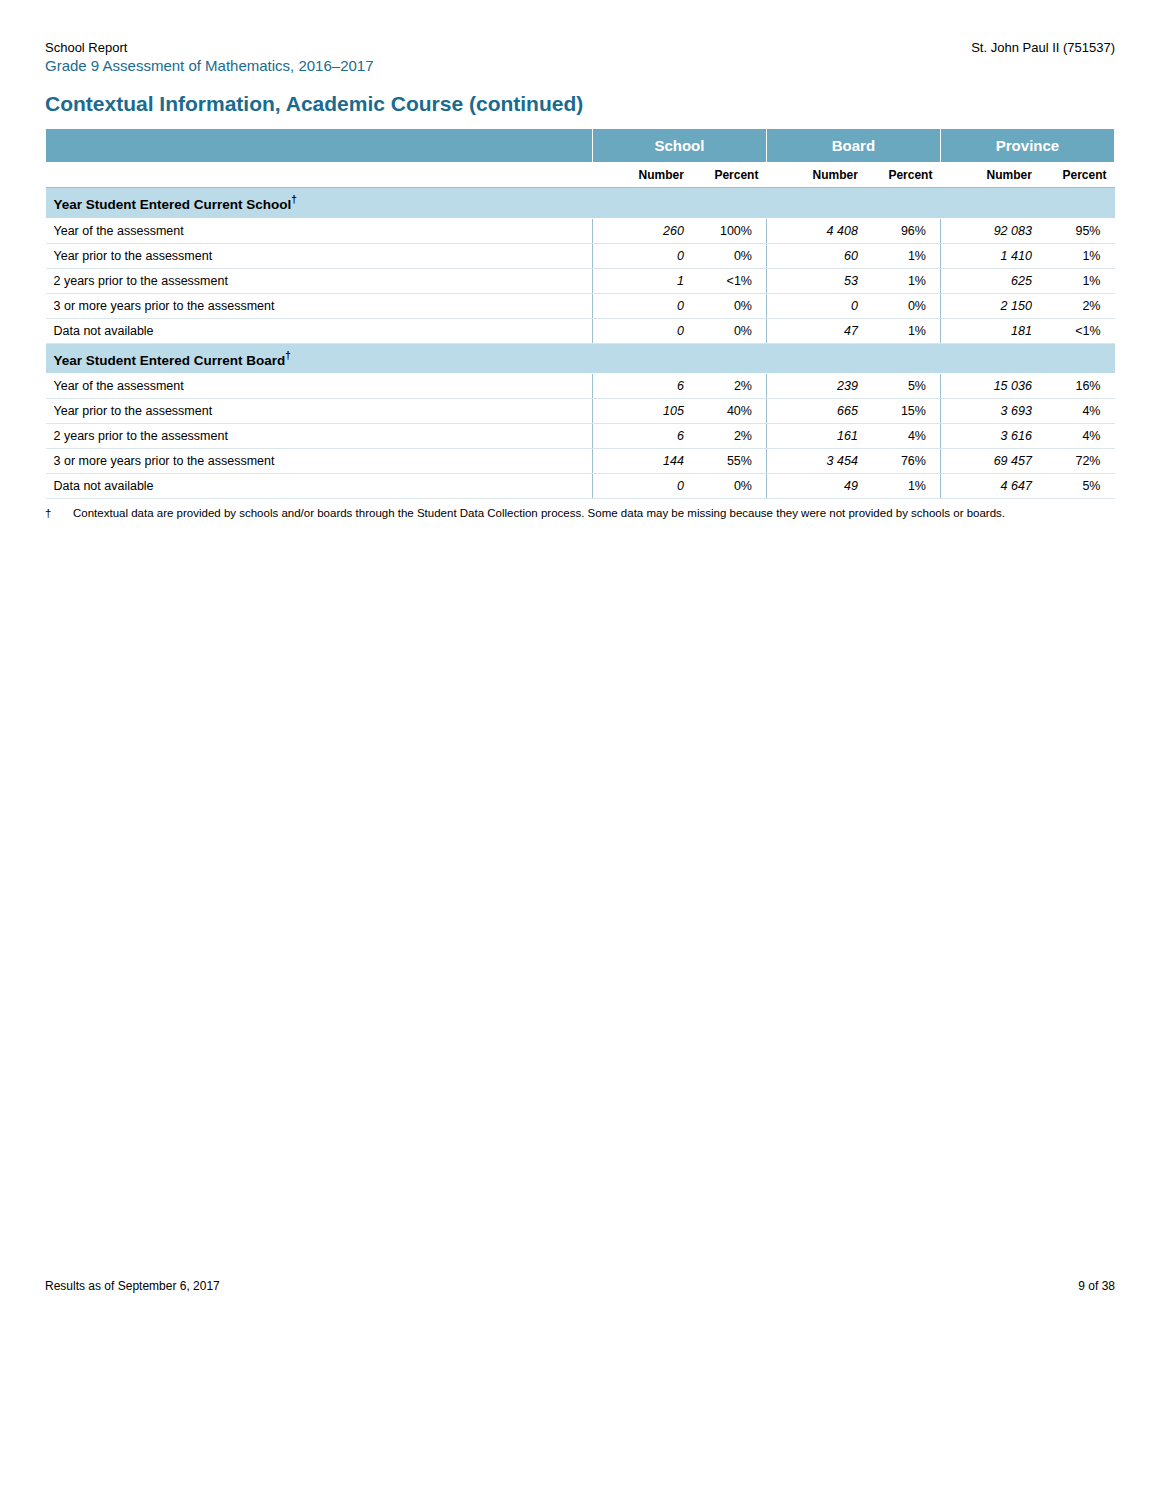School Report
St. John Paul II (751537)
Grade 9 Assessment of Mathematics, 2016–2017
Contextual Information, Academic Course (continued)
| | School | Board | Province |
| --- | --- | --- | --- |
| | Number | Percent | Number | Percent | Number | Percent |
| Year Student Entered Current School † |
| Year of the assessment | 260 | 100% | 4 408 | 96% | 92 083 | 95% |
| Year prior to the assessment | 0 | 0% | 60 | 1% | 1 410 | 1% |
| 2 years prior to the assessment | 1 | <1% | 53 | 1% | 625 | 1% |
| 3 or more years prior to the assessment | 0 | 0% | 0 | 0% | 2 150 | 2% |
| Data not available | 0 | 0% | 47 | 1% | 181 | <1% |
| Year Student Entered Current Board † |
| Year of the assessment | 6 | 2% | 239 | 5% | 15 036 | 16% |
| Year prior to the assessment | 105 | 40% | 665 | 15% | 3 693 | 4% |
| 2 years prior to the assessment | 6 | 2% | 161 | 4% | 3 616 | 4% |
| 3 or more years prior to the assessment | 144 | 55% | 3 454 | 76% | 69 457 | 72% |
| Data not available | 0 | 0% | 49 | 1% | 4 647 | 5% |
†
Contextual data are provided by schools and/or boards through the Student Data Collection process. Some data may be missing because they were not provided by schools or boards.
Results as of September 6, 2017
9 of 38